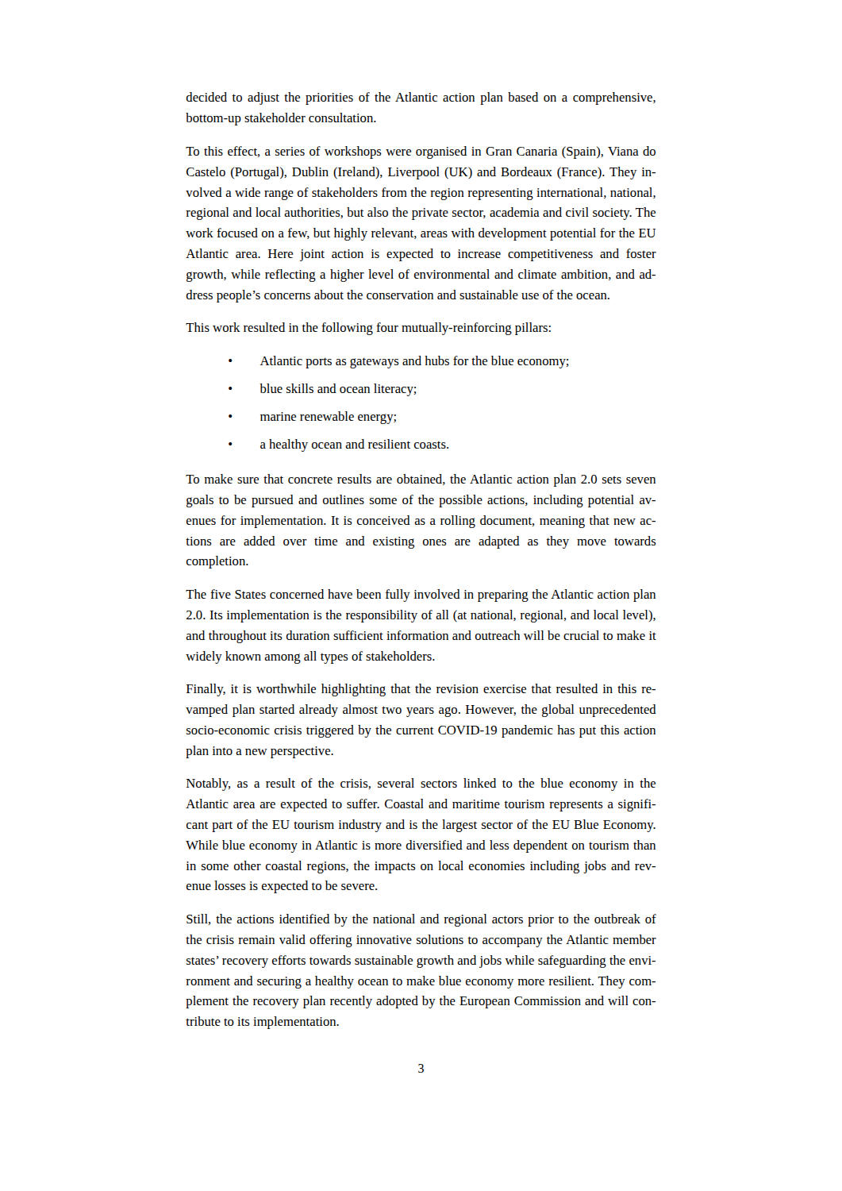decided to adjust the priorities of the Atlantic action plan based on a comprehensive, bottom-up stakeholder consultation.
To this effect, a series of workshops were organised in Gran Canaria (Spain), Viana do Castelo (Portugal), Dublin (Ireland), Liverpool (UK) and Bordeaux (France). They involved a wide range of stakeholders from the region representing international, national, regional and local authorities, but also the private sector, academia and civil society. The work focused on a few, but highly relevant, areas with development potential for the EU Atlantic area. Here joint action is expected to increase competitiveness and foster growth, while reflecting a higher level of environmental and climate ambition, and address people’s concerns about the conservation and sustainable use of the ocean.
This work resulted in the following four mutually-reinforcing pillars:
Atlantic ports as gateways and hubs for the blue economy;
blue skills and ocean literacy;
marine renewable energy;
a healthy ocean and resilient coasts.
To make sure that concrete results are obtained, the Atlantic action plan 2.0 sets seven goals to be pursued and outlines some of the possible actions, including potential avenues for implementation. It is conceived as a rolling document, meaning that new actions are added over time and existing ones are adapted as they move towards completion.
The five States concerned have been fully involved in preparing the Atlantic action plan 2.0. Its implementation is the responsibility of all (at national, regional, and local level), and throughout its duration sufficient information and outreach will be crucial to make it widely known among all types of stakeholders.
Finally, it is worthwhile highlighting that the revision exercise that resulted in this revamped plan started already almost two years ago. However, the global unprecedented socio-economic crisis triggered by the current COVID-19 pandemic has put this action plan into a new perspective.
Notably, as a result of the crisis, several sectors linked to the blue economy in the Atlantic area are expected to suffer. Coastal and maritime tourism represents a significant part of the EU tourism industry and is the largest sector of the EU Blue Economy. While blue economy in Atlantic is more diversified and less dependent on tourism than in some other coastal regions, the impacts on local economies including jobs and revenue losses is expected to be severe.
Still, the actions identified by the national and regional actors prior to the outbreak of the crisis remain valid offering innovative solutions to accompany the Atlantic member states’ recovery efforts towards sustainable growth and jobs while safeguarding the environment and securing a healthy ocean to make blue economy more resilient. They complement the recovery plan recently adopted by the European Commission and will contribute to its implementation.
3